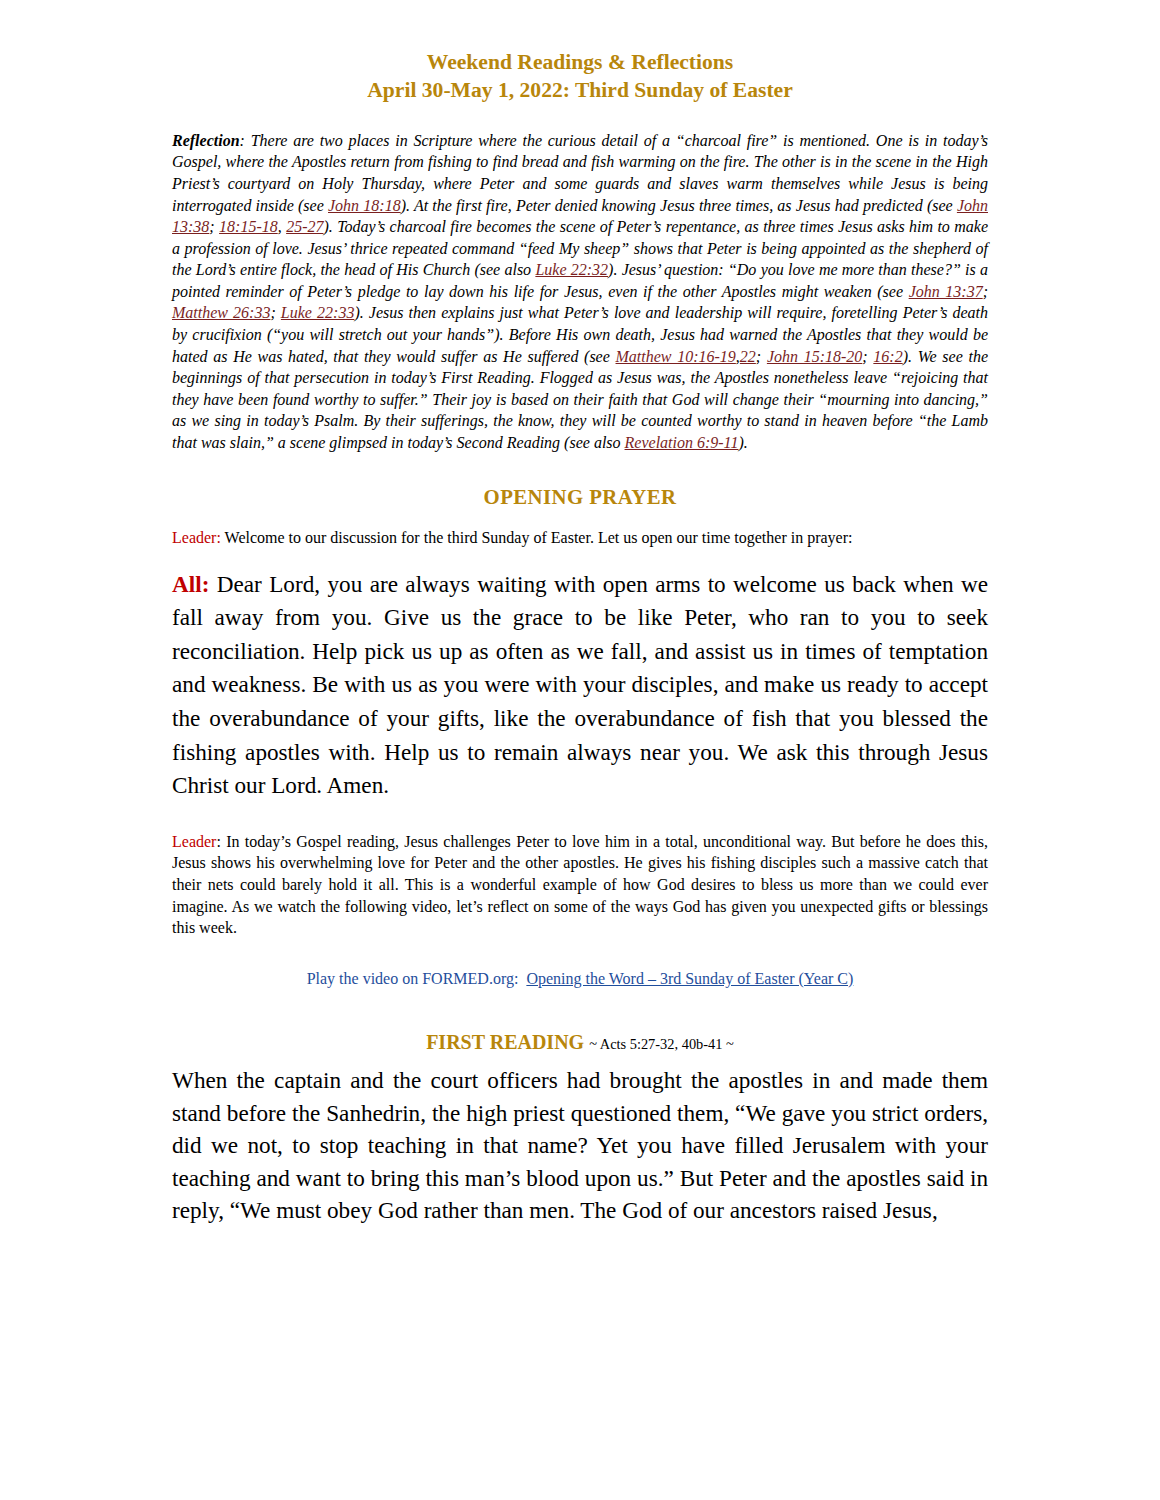Weekend Readings & Reflections
April 30-May 1, 2022: Third Sunday of Easter
Reflection: There are two places in Scripture where the curious detail of a “charcoal fire” is mentioned. One is in today’s Gospel, where the Apostles return from fishing to find bread and fish warming on the fire. The other is in the scene in the High Priest’s courtyard on Holy Thursday, where Peter and some guards and slaves warm themselves while Jesus is being interrogated inside (see John 18:18). At the first fire, Peter denied knowing Jesus three times, as Jesus had predicted (see John 13:38; 18:15-18, 25-27). Today’s charcoal fire becomes the scene of Peter’s repentance, as three times Jesus asks him to make a profession of love. Jesus’ thrice repeated command “feed My sheep” shows that Peter is being appointed as the shepherd of the Lord’s entire flock, the head of His Church (see also Luke 22:32). Jesus’ question: “Do you love me more than these?” is a pointed reminder of Peter’s pledge to lay down his life for Jesus, even if the other Apostles might weaken (see John 13:37; Matthew 26:33; Luke 22:33). Jesus then explains just what Peter’s love and leadership will require, foretelling Peter’s death by crucifixion (“you will stretch out your hands”). Before His own death, Jesus had warned the Apostles that they would be hated as He was hated, that they would suffer as He suffered (see Matthew 10:16-19,22; John 15:18-20; 16:2). We see the beginnings of that persecution in today’s First Reading. Flogged as Jesus was, the Apostles nonetheless leave “rejoicing that they have been found worthy to suffer.” Their joy is based on their faith that God will change their “mourning into dancing,” as we sing in today’s Psalm. By their sufferings, the know, they will be counted worthy to stand in heaven before “the Lamb that was slain,” a scene glimpsed in today’s Second Reading (see also Revelation 6:9-11).
OPENING PRAYER
Leader: Welcome to our discussion for the third Sunday of Easter. Let us open our time together in prayer:
All: Dear Lord, you are always waiting with open arms to welcome us back when we fall away from you. Give us the grace to be like Peter, who ran to you to seek reconciliation. Help pick us up as often as we fall, and assist us in times of temptation and weakness. Be with us as you were with your disciples, and make us ready to accept the overabundance of your gifts, like the overabundance of fish that you blessed the fishing apostles with. Help us to remain always near you. We ask this through Jesus Christ our Lord. Amen.
Leader: In today’s Gospel reading, Jesus challenges Peter to love him in a total, unconditional way. But before he does this, Jesus shows his overwhelming love for Peter and the other apostles. He gives his fishing disciples such a massive catch that their nets could barely hold it all. This is a wonderful example of how God desires to bless us more than we could ever imagine. As we watch the following video, let’s reflect on some of the ways God has given you unexpected gifts or blessings this week.
Play the video on FORMED.org: Opening the Word – 3rd Sunday of Easter (Year C)
FIRST READING ~ Acts 5:27-32, 40b-41 ~
When the captain and the court officers had brought the apostles in and made them stand before the Sanhedrin, the high priest questioned them, “We gave you strict orders, did we not, to stop teaching in that name? Yet you have filled Jerusalem with your teaching and want to bring this man’s blood upon us.” But Peter and the apostles said in reply, “We must obey God rather than men. The God of our ancestors raised Jesus,